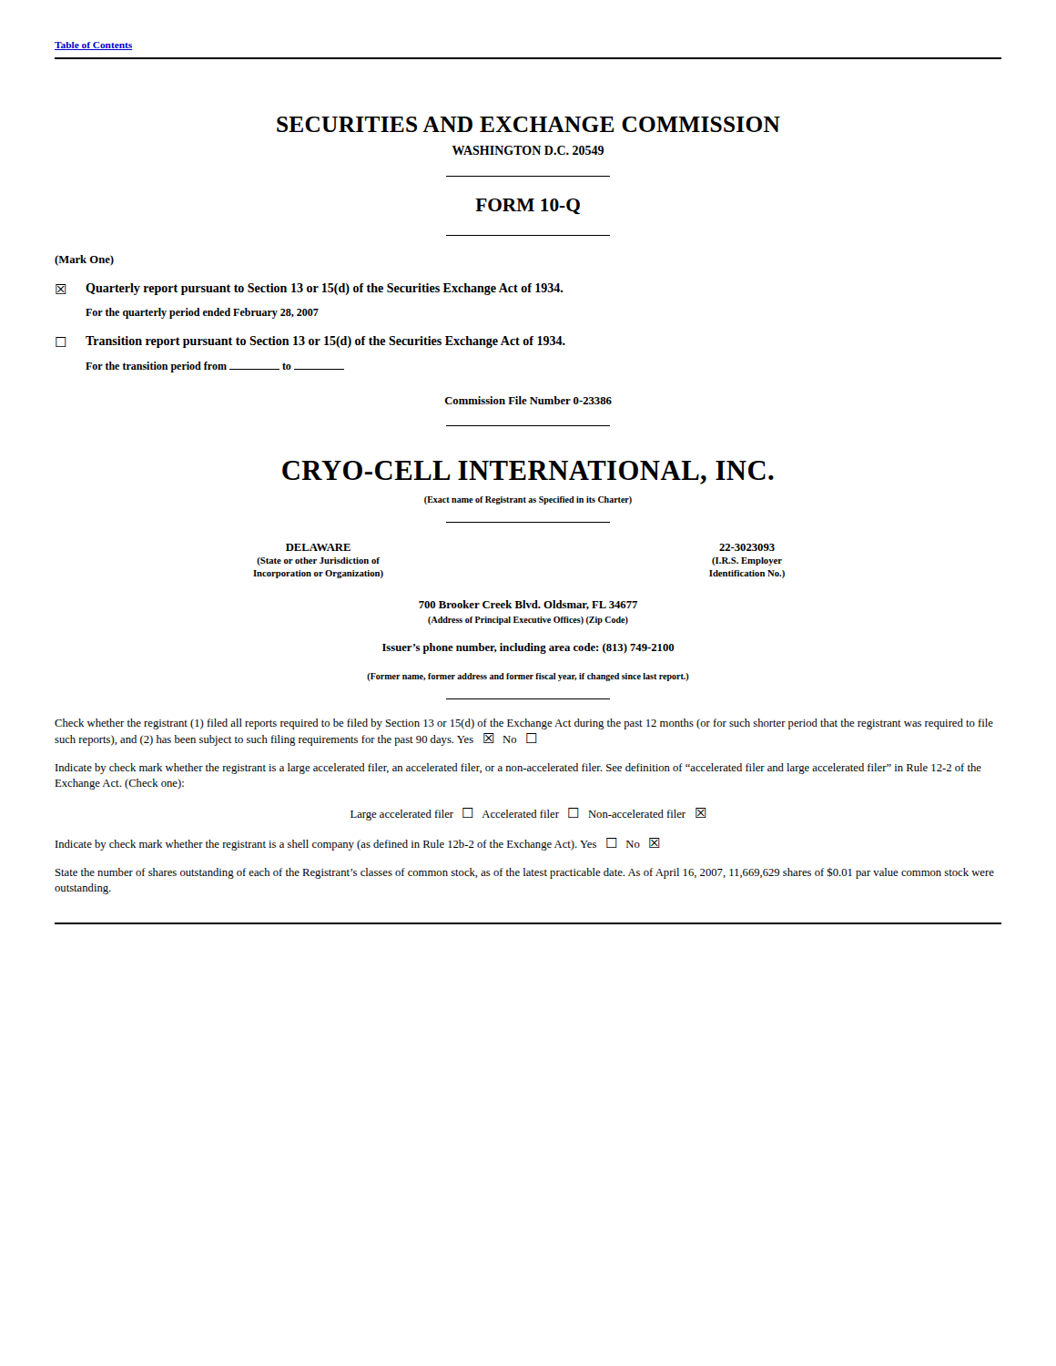Table of Contents
SECURITIES AND EXCHANGE COMMISSION
WASHINGTON D.C. 20549
FORM 10-Q
(Mark One)
| ☒ | Quarterly report pursuant to Section 13 or 15(d) of the Securities Exchange Act of 1934. |
For the quarterly period ended February 28, 2007
| ☐ | Transition report pursuant to Section 13 or 15(d) of the Securities Exchange Act of 1934. |
For the transition period from to
Commission File Number 0-23386
CRYO-CELL INTERNATIONAL, INC.
(Exact name of Registrant as Specified in its Charter)
| DELAWARE (State or other Jurisdiction of Incorporation or Organization) | 22-3023093 (I.R.S. Employer Identification No.) |
700 Brooker Creek Blvd. Oldsmar, FL 34677
(Address of Principal Executive Offices) (Zip Code)
Issuer’s phone number, including area code: (813) 749-2100
(Former name, former address and former fiscal year, if changed since last report.)
Check whether the registrant (1) filed all reports required to be filed by Section 13 or 15(d) of the Exchange Act during the past 12 months (or for such shorter period that the registrant was required to file such reports), and (2) has been subject to such filing requirements for the past 90 days. Yes ☒ No ☐
Indicate by check mark whether the registrant is a large accelerated filer, an accelerated filer, or a non-accelerated filer. See definition of “accelerated filer and large accelerated filer” in Rule 12-2 of the Exchange Act. (Check one):
Large accelerated filer ☐ Accelerated filer ☐ Non-accelerated filer ☒
Indicate by check mark whether the registrant is a shell company (as defined in Rule 12b-2 of the Exchange Act). Yes ☐ No ☒
State the number of shares outstanding of each of the Registrant’s classes of common stock, as of the latest practicable date. As of April 16, 2007, 11,669,629 shares of $0.01 par value common stock were outstanding.